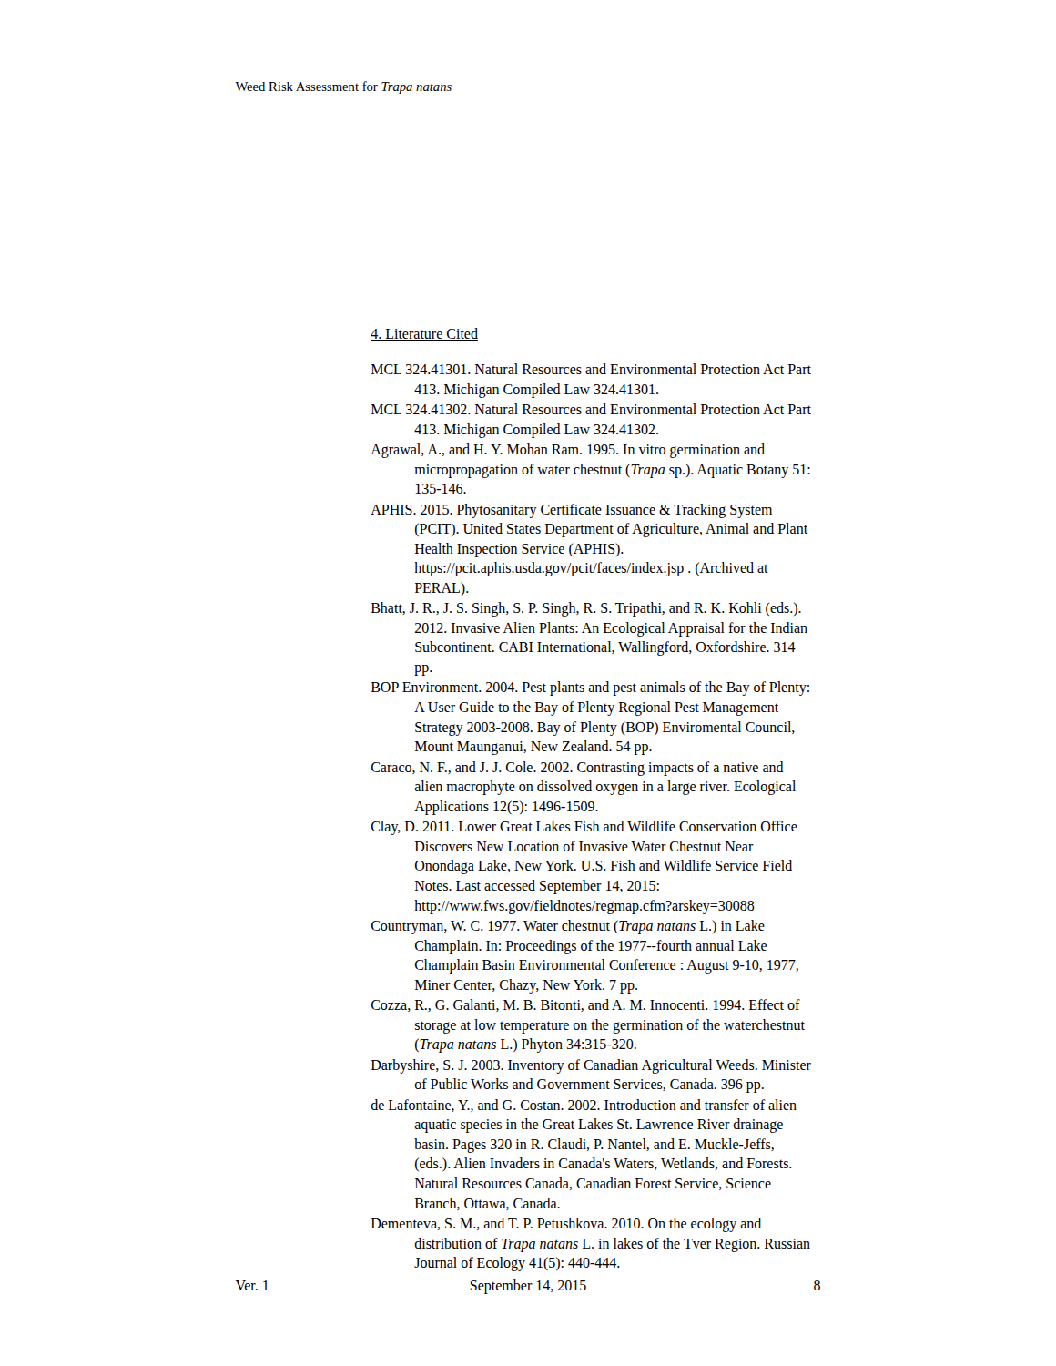Weed Risk Assessment for Trapa natans
4. Literature Cited
MCL 324.41301. Natural Resources and Environmental Protection Act Part 413. Michigan Compiled Law 324.41301.
MCL 324.41302. Natural Resources and Environmental Protection Act Part 413. Michigan Compiled Law 324.41302.
Agrawal, A., and H. Y. Mohan Ram. 1995. In vitro germination and micropropagation of water chestnut (Trapa sp.). Aquatic Botany 51: 135-146.
APHIS. 2015. Phytosanitary Certificate Issuance & Tracking System (PCIT). United States Department of Agriculture, Animal and Plant Health Inspection Service (APHIS). https://pcit.aphis.usda.gov/pcit/faces/index.jsp . (Archived at PERAL).
Bhatt, J. R., J. S. Singh, S. P. Singh, R. S. Tripathi, and R. K. Kohli (eds.). 2012. Invasive Alien Plants: An Ecological Appraisal for the Indian Subcontinent. CABI International, Wallingford, Oxfordshire. 314 pp.
BOP Environment. 2004. Pest plants and pest animals of the Bay of Plenty: A User Guide to the Bay of Plenty Regional Pest Management Strategy 2003-2008. Bay of Plenty (BOP) Enviromental Council, Mount Maunganui, New Zealand. 54 pp.
Caraco, N. F., and J. J. Cole. 2002. Contrasting impacts of a native and alien macrophyte on dissolved oxygen in a large river. Ecological Applications 12(5): 1496-1509.
Clay, D. 2011. Lower Great Lakes Fish and Wildlife Conservation Office Discovers New Location of Invasive Water Chestnut Near Onondaga Lake, New York. U.S. Fish and Wildlife Service Field Notes. Last accessed September 14, 2015: http://www.fws.gov/fieldnotes/regmap.cfm?arskey=30088
Countryman, W. C. 1977. Water chestnut (Trapa natans L.) in Lake Champlain. In: Proceedings of the 1977--fourth annual Lake Champlain Basin Environmental Conference : August 9-10, 1977, Miner Center, Chazy, New York. 7 pp.
Cozza, R., G. Galanti, M. B. Bitonti, and A. M. Innocenti. 1994. Effect of storage at low temperature on the germination of the waterchestnut (Trapa natans L.) Phyton 34:315-320.
Darbyshire, S. J. 2003. Inventory of Canadian Agricultural Weeds. Minister of Public Works and Government Services, Canada. 396 pp.
de Lafontaine, Y., and G. Costan. 2002. Introduction and transfer of alien aquatic species in the Great Lakes St. Lawrence River drainage basin. Pages 320 in R. Claudi, P. Nantel, and E. Muckle-Jeffs, (eds.). Alien Invaders in Canada's Waters, Wetlands, and Forests. Natural Resources Canada, Canadian Forest Service, Science Branch, Ottawa, Canada.
Dementeva, S. M., and T. P. Petushkova. 2010. On the ecology and distribution of Trapa natans L. in lakes of the Tver Region. Russian Journal of Ecology 41(5): 440-444.
Ver. 1
September 14, 2015
8